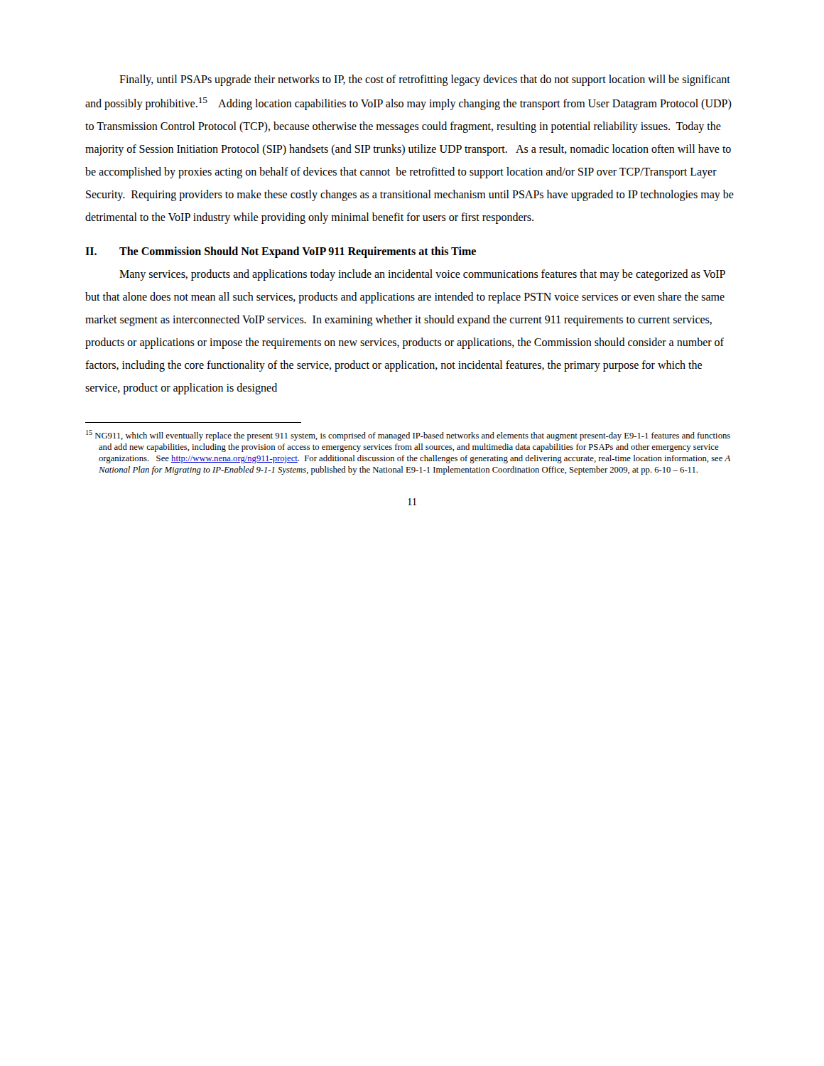Finally, until PSAPs upgrade their networks to IP, the cost of retrofitting legacy devices that do not support location will be significant and possibly prohibitive.15 Adding location capabilities to VoIP also may imply changing the transport from User Datagram Protocol (UDP) to Transmission Control Protocol (TCP), because otherwise the messages could fragment, resulting in potential reliability issues. Today the majority of Session Initiation Protocol (SIP) handsets (and SIP trunks) utilize UDP transport. As a result, nomadic location often will have to be accomplished by proxies acting on behalf of devices that cannot be retrofitted to support location and/or SIP over TCP/Transport Layer Security. Requiring providers to make these costly changes as a transitional mechanism until PSAPs have upgraded to IP technologies may be detrimental to the VoIP industry while providing only minimal benefit for users or first responders.
II. The Commission Should Not Expand VoIP 911 Requirements at this Time
Many services, products and applications today include an incidental voice communications features that may be categorized as VoIP but that alone does not mean all such services, products and applications are intended to replace PSTN voice services or even share the same market segment as interconnected VoIP services. In examining whether it should expand the current 911 requirements to current services, products or applications or impose the requirements on new services, products or applications, the Commission should consider a number of factors, including the core functionality of the service, product or application, not incidental features, the primary purpose for which the service, product or application is designed
15 NG911, which will eventually replace the present 911 system, is comprised of managed IP-based networks and elements that augment present-day E9-1-1 features and functions and add new capabilities, including the provision of access to emergency services from all sources, and multimedia data capabilities for PSAPs and other emergency service organizations. See http://www.nena.org/ng911-project. For additional discussion of the challenges of generating and delivering accurate, real-time location information, see A National Plan for Migrating to IP-Enabled 9-1-1 Systems, published by the National E9-1-1 Implementation Coordination Office, September 2009, at pp. 6-10 – 6-11.
11